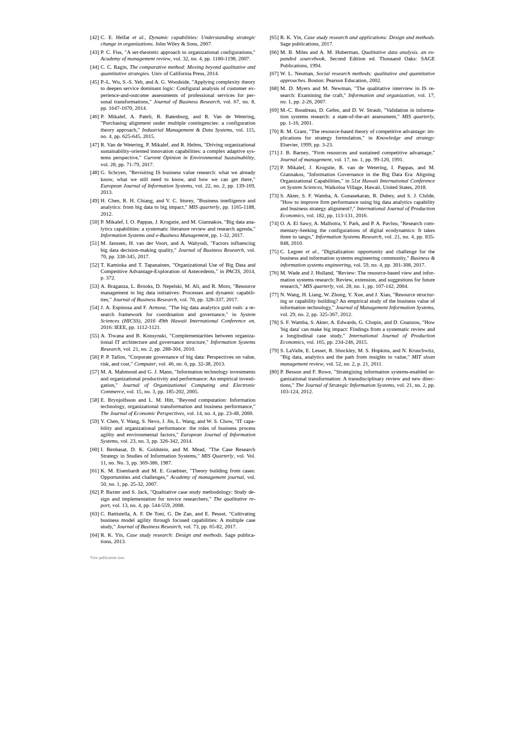[42] C. E. Helfat et al., Dynamic capabilities: Understanding strategic change in organizations. John Wiley & Sons, 2007.
[43] P. C. Fiss, "A set-theoretic approach to organizational configurations," Academy of management review, vol. 32, no. 4, pp. 1180-1198, 2007.
[44] C. C. Ragin, The comparative method: Moving beyond qualitative and quantitative strategies. Univ of California Press, 2014.
[45] P.-L. Wu, S.-S. Yeh, and A. G. Woodside, "Applying complexity theory to deepen service dominant logic: Configural analysis of customer experience-and-outcome assessments of professional services for personal transformations," Journal of Business Research, vol. 67, no. 8, pp. 1647-1670, 2014.
[46] P. Mikalef, A. Pateli, R. Batenburg, and R. Van de Wetering, "Purchasing alignment under multiple contingencies: a configuration theory approach," Industrial Management & Data Systems, vol. 115, no. 4, pp. 625-645, 2015.
[47] R. Van de Wetering, P. Mikalef, and R. Helms, "Driving organizational sustainability-oriented innovation capabilities: a complex adaptive systems perspective," Current Opinion in Environmental Sustainability, vol. 28, pp. 71-79, 2017.
[48] G. Schryen, "Revisiting IS business value research: what we already know, what we still need to know, and how we can get there," European Journal of Information Systems, vol. 22, no. 2, pp. 139-169, 2013.
[49] H. Chen, R. H. Chiang, and V. C. Storey, "Business intelligence and analytics: from big data to big impact," MIS quarterly, pp. 1165-1188, 2012.
[50] P. Mikalef, I. O. Pappas, J. Krogstie, and M. Giannakos, "Big data analytics capabilities: a systematic literature review and research agenda," Information Systems and e-Business Management, pp. 1-32, 2017.
[51] M. Janssen, H. van der Voort, and A. Wahyudi, "Factors influencing big data decision-making quality," Journal of Business Research, vol. 70, pp. 338-345, 2017.
[52] T. Kamioka and T. Tapanainen, "Organizational Use of Big Data and Competitive Advantage-Exploration of Antecedents," in PACIS, 2014, p. 372.
[53] A. Braganza, L. Brooks, D. Nepelski, M. Ali, and R. Moro, "Resource management in big data initiatives: Processes and dynamic capabilities," Journal of Business Research, vol. 70, pp. 328-337, 2017.
[54] J. A. Espinosa and F. Armour, "The big data analytics gold rush: a research framework for coordination and governance," in System Sciences (HICSS), 2016 49th Hawaii International Conference on, 2016: IEEE, pp. 1112-1121.
[55] A. Tiwana and B. Konsynski, "Complementarities between organizational IT architecture and governance structure," Information Systems Research, vol. 21, no. 2, pp. 288-304, 2010.
[56] P. P. Tallon, "Corporate governance of big data: Perspectives on value, risk, and cost," Computer, vol. 46, no. 6, pp. 32-38, 2013.
[57] M. A. Mahmood and G. J. Mann, "Information technology investments and organizational productivity and performance: An empirical investigation," Journal of Organizational Computing and Electronic Commerce, vol. 15, no. 3, pp. 185-202, 2005.
[58] E. Brynjolfsson and L. M. Hitt, "Beyond computation: Information technology, organizational transformation and business performance," The Journal of Economic Perspectives, vol. 14, no. 4, pp. 23-48, 2000.
[59] Y. Chen, Y. Wang, S. Nevo, J. Jin, L. Wang, and W. S. Chow, "IT capability and organizational performance: the roles of business process agility and environmental factors," European Journal of Information Systems, vol. 23, no. 3, pp. 326-342, 2014.
[60] I. Benbasat, D. K. Goldstein, and M. Mead, "The Case Research Strategy in Studies of Information Systems," MIS Quarterly, vol. Vol. 11, no. No. 3, pp. 369-386, 1987.
[61] K. M. Eisenhardt and M. E. Graebner, "Theory building from cases: Opportunities and challenges," Academy of management journal, vol. 50, no. 1, pp. 25-32, 2007.
[62] P. Baxter and S. Jack, "Qualitative case study methodology: Study design and implementation for novice researchers," The qualitative report, vol. 13, no. 4, pp. 544-559, 2008.
[63] C. Battistella, A. F. De Toni, G. De Zan, and E. Pessot, "Cultivating business model agility through focused capabilities: A multiple case study," Journal of Business Research, vol. 73, pp. 65-82, 2017.
[64] R. K. Yin, Case study research: Design and methods. Sage publications, 2013.
[65] R. K. Yin, Case study research and applications: Design and methods. Sage publications, 2017.
[66] M. B. Miles and A. M. Huberman, Qualitative data analysis. an expanded sourcebook, Second Edition ed. Thousand Oaks: SAGE Publications, 1994.
[67] W. L. Neuman, Social research methods: qualitative and quantitative approaches. Boston: Pearson Education, 2002.
[68] M. D. Myers and M. Newman, "The qualitative interview in IS research: Examining the craft," Information and organization, vol. 17, no. 1, pp. 2-26, 2007.
[69] M.-C. Boudreau, D. Gefen, and D. W. Straub, "Validation in information systems research: a state-of-the-art assessment," MIS quarterly, pp. 1-16, 2001.
[70] R. M. Grant, "The resource-based theory of competitive advantage: implications for strategy formulation," in Knowledge and strategy: Elsevier, 1999, pp. 3-23.
[71] J. B. Barney, "Firm resources and sustained competitive advantage," Journal of management, vol. 17, no. 1, pp. 99-120, 1991.
[72] P. Mikalef, J. Krogstie, R. van de Wetering, I. Pappas, and M. Giannakos, "Information Governance in the Big Data Era: Aligning Organizational Capabilities," in 51st Hawaii International Conference on System Sciences, Waikoloa Village, Hawaii, United States, 2018.
[73] S. Akter, S. F. Wamba, A. Gunasekaran, R. Dubey, and S. J. Childe, "How to improve firm performance using big data analytics capability and business strategy alignment?," International Journal of Production Economics, vol. 182, pp. 113-131, 2016.
[74] O. A. El Sawy, A. Malhotra, Y. Park, and P. A. Pavlou, "Research commentary-Seeking the configurations of digital ecodynamics: It takes three to tango," Information Systems Research, vol. 21, no. 4, pp. 835-848, 2010.
[75] C. Legner et al., "Digitalization: opportunity and challenge for the business and information systems engineering community," Business & information systems engineering, vol. 59, no. 4, pp. 301-308, 2017.
[76] M. Wade and J. Hulland, "Review: The resource-based view and information systems research: Review, extension, and suggestions for future research," MIS quarterly, vol. 28, no. 1, pp. 107-142, 2004.
[77] N. Wang, H. Liang, W. Zhong, Y. Xue, and J. Xiao, "Resource structuring or capability building? An empirical study of the business value of information technology," Journal of Management Information Systems, vol. 29, no. 2, pp. 325-367, 2012.
[78] S. F. Wamba, S. Akter, A. Edwards, G. Chopin, and D. Gnanzou, "How 'big data' can make big impact: Findings from a systematic review and a longitudinal case study," International Journal of Production Economics, vol. 165, pp. 234-246, 2015.
[79] S. LaValle, E. Lesser, R. Shockley, M. S. Hopkins, and N. Kruschwitz, "Big data, analytics and the path from insights to value," MIT sloan management review, vol. 52, no. 2, p. 21, 2011.
[80] P. Besson and F. Rowe, "Strategizing information systems-enabled organizational transformation: A transdisciplinary review and new directions," The Journal of Strategic Information Systems, vol. 21, no. 2, pp. 103-124, 2012.
View publication stats